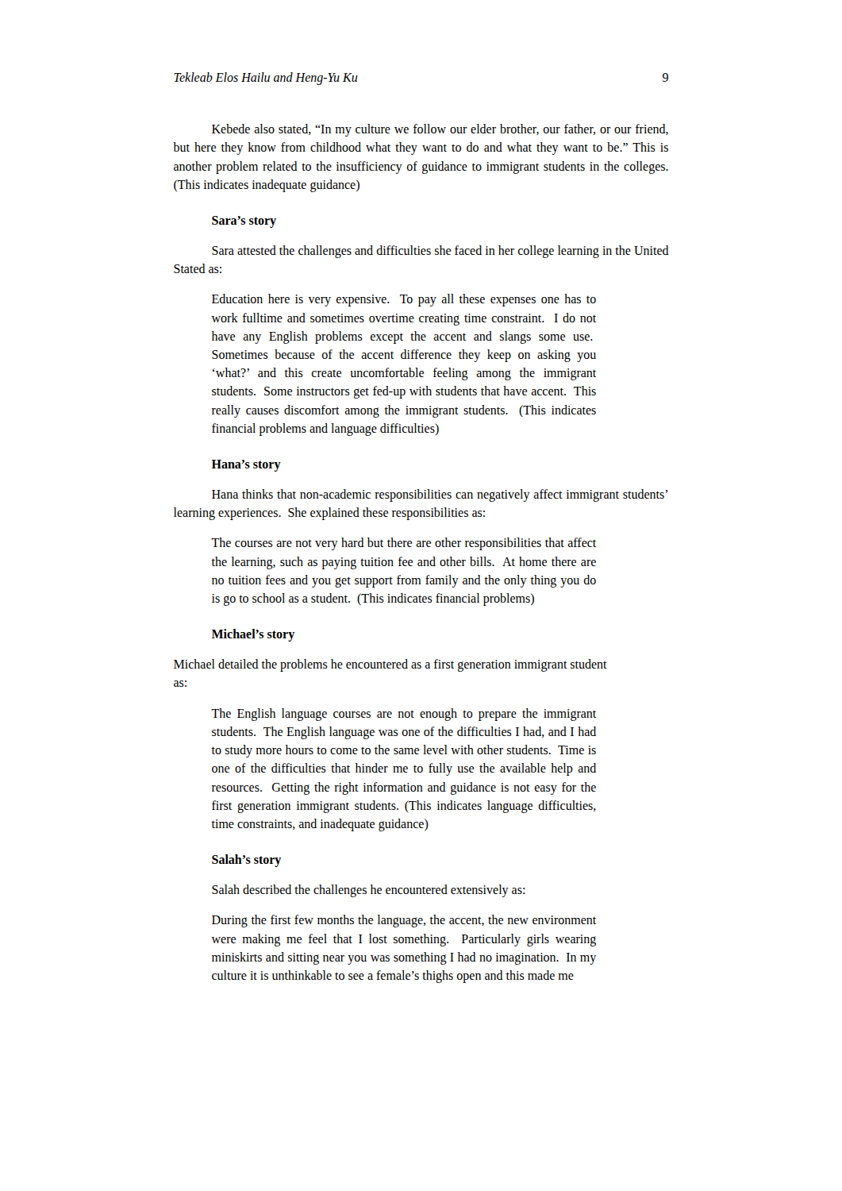Tekleab Elos Hailu and Heng-Yu Ku 9
Kebede also stated, “In my culture we follow our elder brother, our father, or our friend, but here they know from childhood what they want to do and what they want to be.” This is another problem related to the insufficiency of guidance to immigrant students in the colleges. (This indicates inadequate guidance)
Sara’s story
Sara attested the challenges and difficulties she faced in her college learning in the United Stated as:
Education here is very expensive. To pay all these expenses one has to work fulltime and sometimes overtime creating time constraint. I do not have any English problems except the accent and slangs some use. Sometimes because of the accent difference they keep on asking you ‘what?’ and this create uncomfortable feeling among the immigrant students. Some instructors get fed-up with students that have accent. This really causes discomfort among the immigrant students. (This indicates financial problems and language difficulties)
Hana’s story
Hana thinks that non-academic responsibilities can negatively affect immigrant students’ learning experiences. She explained these responsibilities as:
The courses are not very hard but there are other responsibilities that affect the learning, such as paying tuition fee and other bills. At home there are no tuition fees and you get support from family and the only thing you do is go to school as a student. (This indicates financial problems)
Michael’s story
Michael detailed the problems he encountered as a first generation immigrant student
as:
The English language courses are not enough to prepare the immigrant students. The English language was one of the difficulties I had, and I had to study more hours to come to the same level with other students. Time is one of the difficulties that hinder me to fully use the available help and resources. Getting the right information and guidance is not easy for the first generation immigrant students. (This indicates language difficulties, time constraints, and inadequate guidance)
Salah’s story
Salah described the challenges he encountered extensively as:
During the first few months the language, the accent, the new environment were making me feel that I lost something. Particularly girls wearing miniskirts and sitting near you was something I had no imagination. In my culture it is unthinkable to see a female’s thighs open and this made me